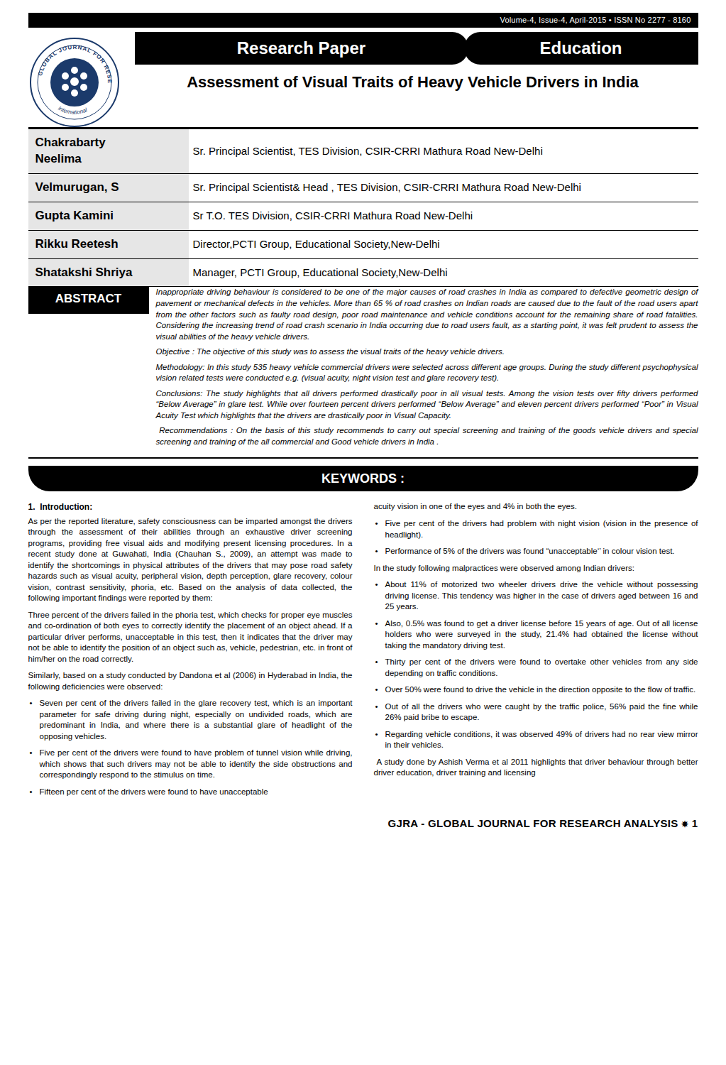Volume-4, Issue-4, April-2015 • ISSN No 2277 - 8160
GLOBAL JOURNAL FOR RESEARCH ANALYSIS International
Research Paper
Education
Assessment of Visual Traits of Heavy Vehicle Drivers in India
| Chakrabarty Neelima | Sr. Principal Scientist, TES Division, CSIR-CRRI Mathura Road New-Delhi |
| Velmurugan, S | Sr. Principal Scientist& Head , TES Division, CSIR-CRRI Mathura Road New-Delhi |
| Gupta Kamini | Sr T.O. TES Division, CSIR-CRRI Mathura Road New-Delhi |
| Rikku Reetesh | Director,PCTI Group, Educational Society,New-Delhi |
| Shatakshi Shriya | Manager, PCTI Group, Educational Society,New-Delhi |
ABSTRACT
Inappropriate driving behaviour is considered to be one of the major causes of road crashes in India as compared to defective geometric design of pavement or mechanical defects in the vehicles. More than 65 % of road crashes on Indian roads are caused due to the fault of the road users apart from the other factors such as faulty road design, poor road maintenance and vehicle conditions account for the remaining share of road fatalities. Considering the increasing trend of road crash scenario in India occurring due to road users fault, as a starting point, it was felt prudent to assess the visual abilities of the heavy vehicle drivers.
Objective : The objective of this study was to assess the visual traits of the heavy vehicle drivers.
Methodology: In this study 535 heavy vehicle commercial drivers were selected across different age groups. During the study different psychophysical vision related tests were conducted e.g. (visual acuity, night vision test and glare recovery test).
Conclusions: The study highlights that all drivers performed drastically poor in all visual tests. Among the vision tests over fifty drivers performed “Below Average” in glare test. While over fourteen percent drivers performed “Below Average” and eleven percent drivers performed “Poor” in Visual Acuity Test which highlights that the drivers are drastically poor in Visual Capacity.
Recommendations : On the basis of this study recommends to carry out special screening and training of the goods vehicle drivers and special screening and training of the all commercial and Good vehicle drivers in India .
KEYWORDS :
1. Introduction:
As per the reported literature, safety consciousness can be imparted amongst the drivers through the assessment of their abilities through an exhaustive driver screening programs, providing free visual aids and modifying present licensing procedures. In a recent study done at Guwahati, India (Chauhan S., 2009), an attempt was made to identify the shortcomings in physical attributes of the drivers that may pose road safety hazards such as visual acuity, peripheral vision, depth perception, glare recovery, colour vision, contrast sensitivity, phoria, etc. Based on the analysis of data collected, the following important findings were reported by them:
Three percent of the drivers failed in the phoria test, which checks for proper eye muscles and co-ordination of both eyes to correctly identify the placement of an object ahead. If a particular driver performs, unacceptable in this test, then it indicates that the driver may not be able to identify the position of an object such as, vehicle, pedestrian, etc. in front of him/her on the road correctly.
Similarly, based on a study conducted by Dandona et al (2006) in Hyderabad in India, the following deficiencies were observed:
Seven per cent of the drivers failed in the glare recovery test, which is an important parameter for safe driving during night, especially on undivided roads, which are predominant in India, and where there is a substantial glare of headlight of the opposing vehicles.
Five per cent of the drivers were found to have problem of tunnel vision while driving, which shows that such drivers may not be able to identify the side obstructions and correspondingly respond to the stimulus on time.
Fifteen per cent of the drivers were found to have unacceptable
acuity vision in one of the eyes and 4% in both the eyes.
Five per cent of the drivers had problem with night vision (vision in the presence of headlight).
Performance of 5% of the drivers was found “unacceptable‘’ in colour vision test.
In the study following malpractices were observed among Indian drivers:
About 11% of motorized two wheeler drivers drive the vehicle without possessing driving license. This tendency was higher in the case of drivers aged between 16 and 25 years.
Also, 0.5% was found to get a driver license before 15 years of age. Out of all license holders who were surveyed in the study, 21.4% had obtained the license without taking the mandatory driving test.
Thirty per cent of the drivers were found to overtake other vehicles from any side depending on traffic conditions.
Over 50% were found to drive the vehicle in the direction opposite to the flow of traffic.
Out of all the drivers who were caught by the traffic police, 56% paid the fine while 26% paid bribe to escape.
Regarding vehicle conditions, it was observed 49% of drivers had no rear view mirror in their vehicles.
A study done by Ashish Verma et al 2011 highlights that driver behaviour through better driver education, driver training and licensing
GJRA - GLOBAL JOURNAL FOR RESEARCH ANALYSIS ✵ 1